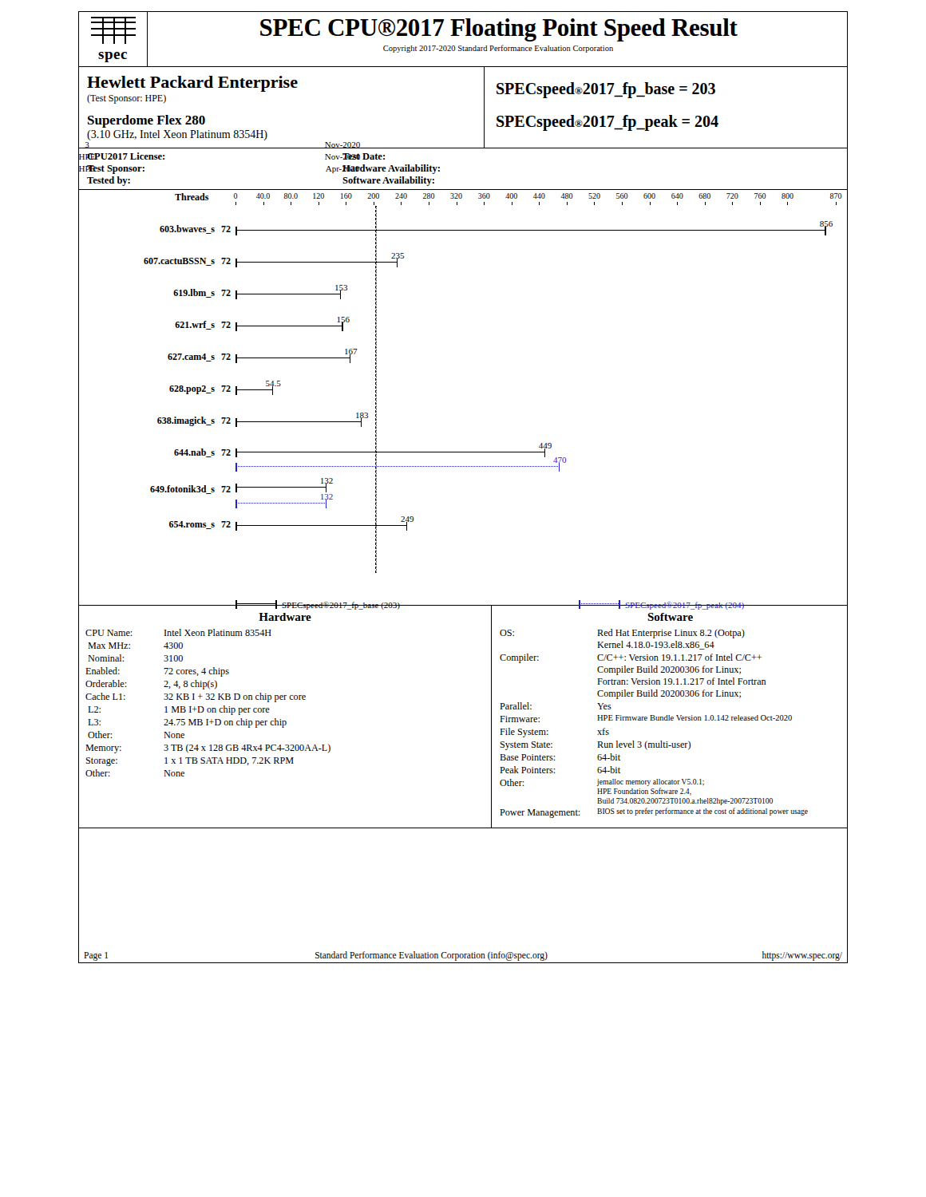spec
SPEC CPU®2017 Floating Point Speed Result
Copyright 2017-2020 Standard Performance Evaluation Corporation
Hewlett Packard Enterprise
(Test Sponsor: HPE)
Superdome Flex 280
(3.10 GHz, Intel Xeon Platinum 8354H)
SPECspeed®2017_fp_base = 203
SPECspeed®2017_fp_peak = 204
CPU2017 License:
3
Test Sponsor:
HPE
Tested by:
HPE
Test Date:
Nov-2020
Hardware Availability:
Nov-2020
Software Availability:
Apr-2020
Threads
0 40.0 80.0 120 160 200 240 280 320 360 400 440 480 520 560 600 640 680 720 760 800 870
603.bwaves_s72
856
607.cactuBSSN_s72
235
619.lbm_s72
153
621.wrf_s72
156
627.cam4_s72
167
628.pop2_s72
54.5
638.imagick_s72
183
644.nab_s72
449
470
649.fotonik3d_s72
132
132
654.roms_s72
249
SPECspeed®2017_fp_base (203) SPECspeed®2017_fp_peak (204)
Hardware
| CPU Name: | Intel Xeon Platinum 8354H |
| Max MHz: | 4300 |
| Nominal: | 3100 |
| Enabled: | 72 cores, 4 chips |
| Orderable: | 2, 4, 8 chip(s) |
| Cache L1: | 32 KB I + 32 KB D on chip per core |
| L2: | 1 MB I+D on chip per core |
| L3: | 24.75 MB I+D on chip per chip |
| Other: | None |
| Memory: | 3 TB (24 x 128 GB 4Rx4 PC4-3200AA-L) |
| Storage: | 1 x 1 TB SATA HDD, 7.2K RPM |
| Other: | None |
Software
| OS: | Red Hat Enterprise Linux 8.2 (Ootpa) Kernel 4.18.0-193.el8.x86_64 |
| Compiler: | C/C++: Version 19.1.1.217 of Intel C/C++ Compiler Build 20200306 for Linux; Fortran: Version 19.1.1.217 of Intel Fortran Compiler Build 20200306 for Linux; |
| Parallel: | Yes |
| Firmware: | HPE Firmware Bundle Version 1.0.142 released Oct-2020 |
| File System: | xfs |
| System State: | Run level 3 (multi-user) |
| Base Pointers: | 64-bit |
| Peak Pointers: | 64-bit |
| Other: | jemalloc memory allocator V5.0.1; HPE Foundation Software 2.4, Build 734.0820.200723T0100.a.rhel82hpe-200723T0100 |
| Power Management: | BIOS set to prefer performance at the cost of additional power usage |
Page 1
Standard Performance Evaluation Corporation (info@spec.org)
https://www.spec.org/